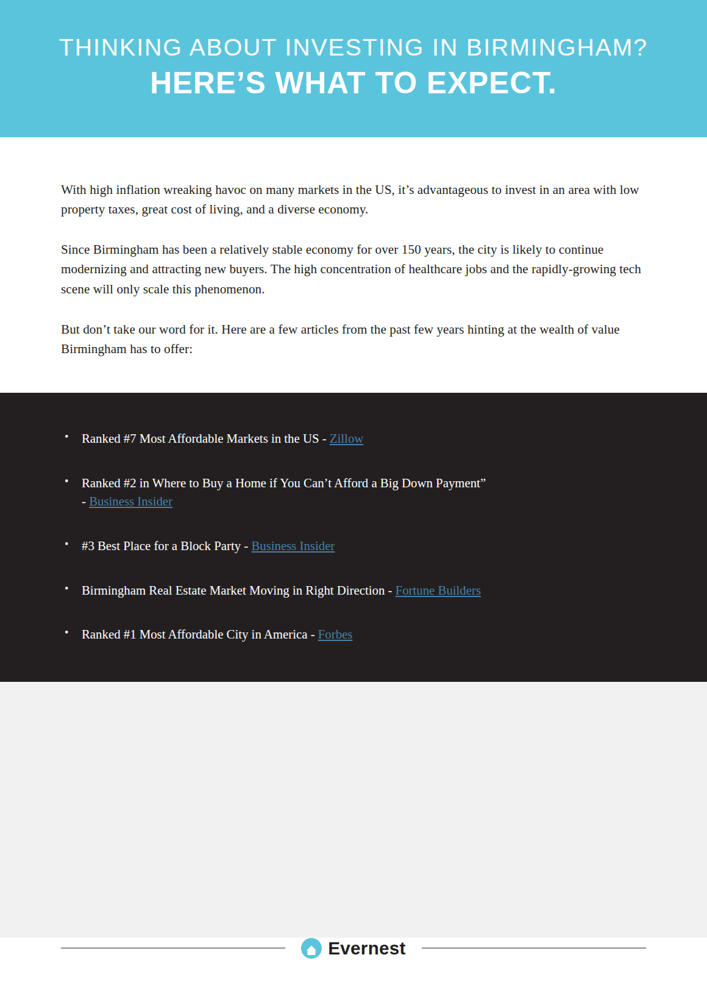THINKING ABOUT INVESTING IN BIRMINGHAM? HERE’S WHAT TO EXPECT.
With high inflation wreaking havoc on many markets in the US, it’s advantageous to invest in an area with low property taxes, great cost of living, and a diverse economy.
Since Birmingham has been a relatively stable economy for over 150 years, the city is likely to continue modernizing and attracting new buyers. The high concentration of healthcare jobs and the rapidly-growing tech scene will only scale this phenomenon.
But don’t take our word for it. Here are a few articles from the past few years hinting at the wealth of value Birmingham has to offer:
Ranked #7 Most Affordable Markets in the US - Zillow
Ranked #2 in Where to Buy a Home if You Can’t Afford a Big Down Payment”
- Business Insider
#3 Best Place for a Block Party - Business Insider
Birmingham Real Estate Market Moving in Right Direction - Fortune Builders
Ranked #1 Most Affordable City in America - Forbes
Evernest